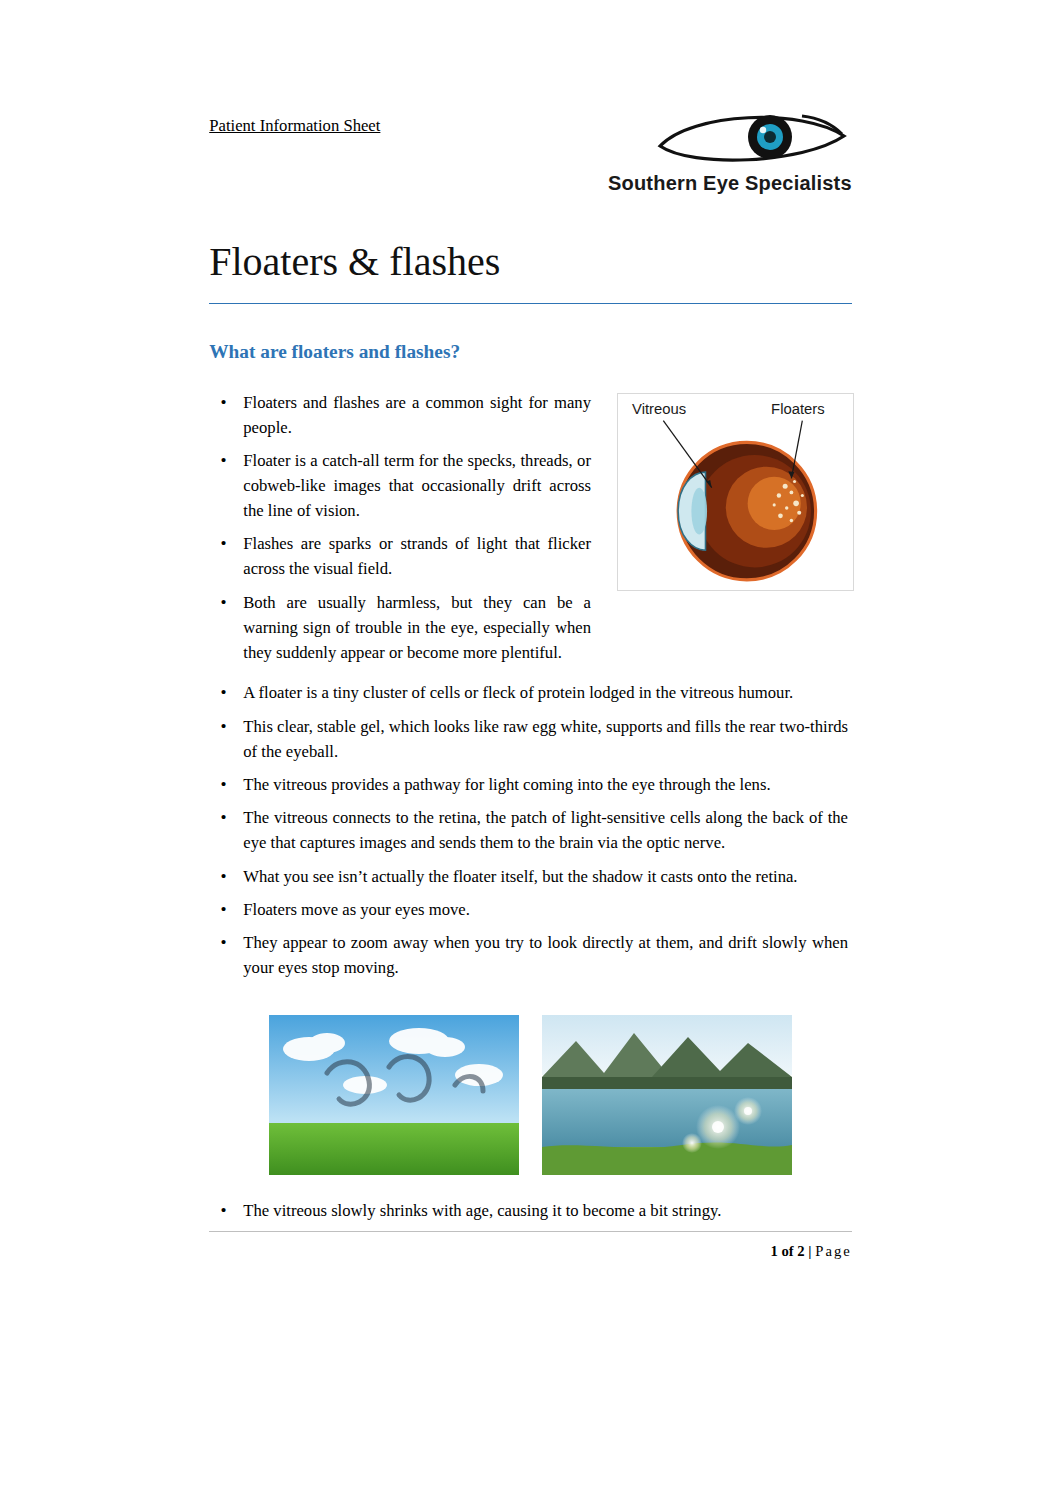Patient Information Sheet
Southern Eye Specialists
Floaters & flashes
What are floaters and flashes?
Floaters and flashes are a common sight for many people.
Floater is a catch-all term for the specks, threads, or cobweb-like images that occasionally drift across the line of vision.
Flashes are sparks or strands of light that flicker across the visual field.
Both are usually harmless, but they can be a warning sign of trouble in the eye, especially when they suddenly appear or become more plentiful.
Vitreous Floaters
A floater is a tiny cluster of cells or fleck of protein lodged in the vitreous humour.
This clear, stable gel, which looks like raw egg white, supports and fills the rear two-thirds of the eyeball.
The vitreous provides a pathway for light coming into the eye through the lens.
The vitreous connects to the retina, the patch of light-sensitive cells along the back of the eye that captures images and sends them to the brain via the optic nerve.
What you see isn’t actually the floater itself, but the shadow it casts onto the retina.
Floaters move as your eyes move.
They appear to zoom away when you try to look directly at them, and drift slowly when your eyes stop moving.
The vitreous slowly shrinks with age, causing it to become a bit stringy.
1 of 2 | Page